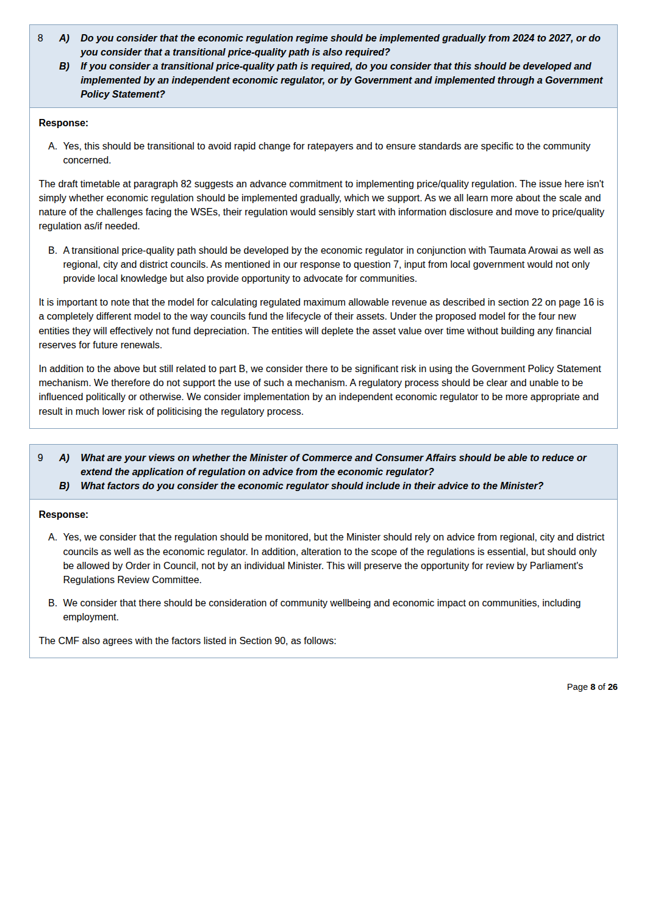| 8 | A) | Do you consider that the economic regulation regime should be implemented gradually from 2024 to 2027, or do you consider that a transitional price-quality path is also required? |
| | B) | If you consider a transitional price-quality path is required, do you consider that this should be developed and implemented by an independent economic regulator, or by Government and implemented through a Government Policy Statement? |
Response:
Yes, this should be transitional to avoid rapid change for ratepayers and to ensure standards are specific to the community concerned.
The draft timetable at paragraph 82 suggests an advance commitment to implementing price/quality regulation. The issue here isn't simply whether economic regulation should be implemented gradually, which we support. As we all learn more about the scale and nature of the challenges facing the WSEs, their regulation would sensibly start with information disclosure and move to price/quality regulation as/if needed.
A transitional price-quality path should be developed by the economic regulator in conjunction with Taumata Arowai as well as regional, city and district councils. As mentioned in our response to question 7, input from local government would not only provide local knowledge but also provide opportunity to advocate for communities.
It is important to note that the model for calculating regulated maximum allowable revenue as described in section 22 on page 16 is a completely different model to the way councils fund the lifecycle of their assets. Under the proposed model for the four new entities they will effectively not fund depreciation. The entities will deplete the asset value over time without building any financial reserves for future renewals.
In addition to the above but still related to part B, we consider there to be significant risk in using the Government Policy Statement mechanism. We therefore do not support the use of such a mechanism. A regulatory process should be clear and unable to be influenced politically or otherwise. We consider implementation by an independent economic regulator to be more appropriate and result in much lower risk of politicising the regulatory process.
| 9 | A) | What are your views on whether the Minister of Commerce and Consumer Affairs should be able to reduce or extend the application of regulation on advice from the economic regulator? |
| | B) | What factors do you consider the economic regulator should include in their advice to the Minister? |
Response:
Yes, we consider that the regulation should be monitored, but the Minister should rely on advice from regional, city and district councils as well as the economic regulator. In addition, alteration to the scope of the regulations is essential, but should only be allowed by Order in Council, not by an individual Minister. This will preserve the opportunity for review by Parliament's Regulations Review Committee.
We consider that there should be consideration of community wellbeing and economic impact on communities, including employment.
The CMF also agrees with the factors listed in Section 90, as follows:
Page 8 of 26